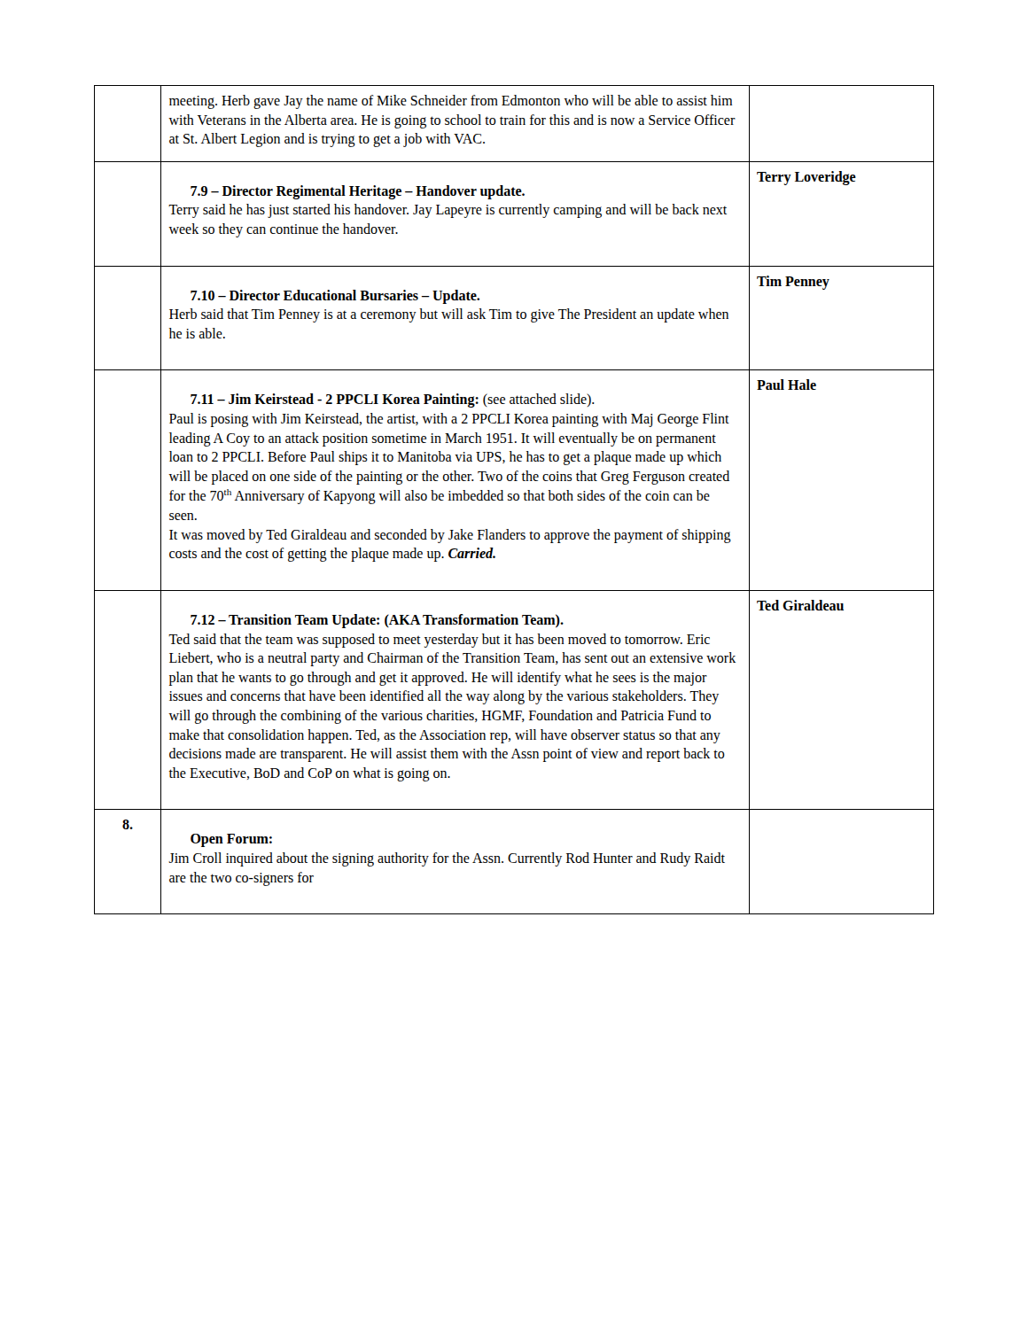| | meeting. Herb gave Jay the name of Mike Schneider from Edmonton who will be able to assist him with Veterans in the Alberta area. He is going to school to train for this and is now a Service Officer at St. Albert Legion and is trying to get a job with VAC. | |
| | 7.9 – Director Regimental Heritage – Handover update. Terry said he has just started his handover. Jay Lapeyre is currently camping and will be back next week so they can continue the handover. | Terry Loveridge |
| | 7.10 – Director Educational Bursaries – Update. Herb said that Tim Penney is at a ceremony but will ask Tim to give The President an update when he is able. | Tim Penney |
| | 7.11 – Jim Keirstead - 2 PPCLI Korea Painting: (see attached slide). Paul is posing with Jim Keirstead, the artist, with a 2 PPCLI Korea painting with Maj George Flint leading A Coy to an attack position sometime in March 1951. It will eventually be on permanent loan to 2 PPCLI. Before Paul ships it to Manitoba via UPS, he has to get a plaque made up which will be placed on one side of the painting or the other. Two of the coins that Greg Ferguson created for the 70 th Anniversary of Kapyong will also be imbedded so that both sides of the coin can be seen. It was moved by Ted Giraldeau and seconded by Jake Flanders to approve the payment of shipping costs and the cost of getting the plaque made up. Carried. | Paul Hale |
| | 7.12 – Transition Team Update: (AKA Transformation Team). Ted said that the team was supposed to meet yesterday but it has been moved to tomorrow. Eric Liebert, who is a neutral party and Chairman of the Transition Team, has sent out an extensive work plan that he wants to go through and get it approved. He will identify what he sees is the major issues and concerns that have been identified all the way along by the various stakeholders. They will go through the combining of the various charities, HGMF, Foundation and Patricia Fund to make that consolidation happen. Ted, as the Association rep, will have observer status so that any decisions made are transparent. He will assist them with the Assn point of view and report back to the Executive, BoD and CoP on what is going on. | Ted Giraldeau |
| 8. | Open Forum: Jim Croll inquired about the signing authority for the Assn. Currently Rod Hunter and Rudy Raidt are the two co-signers for | |